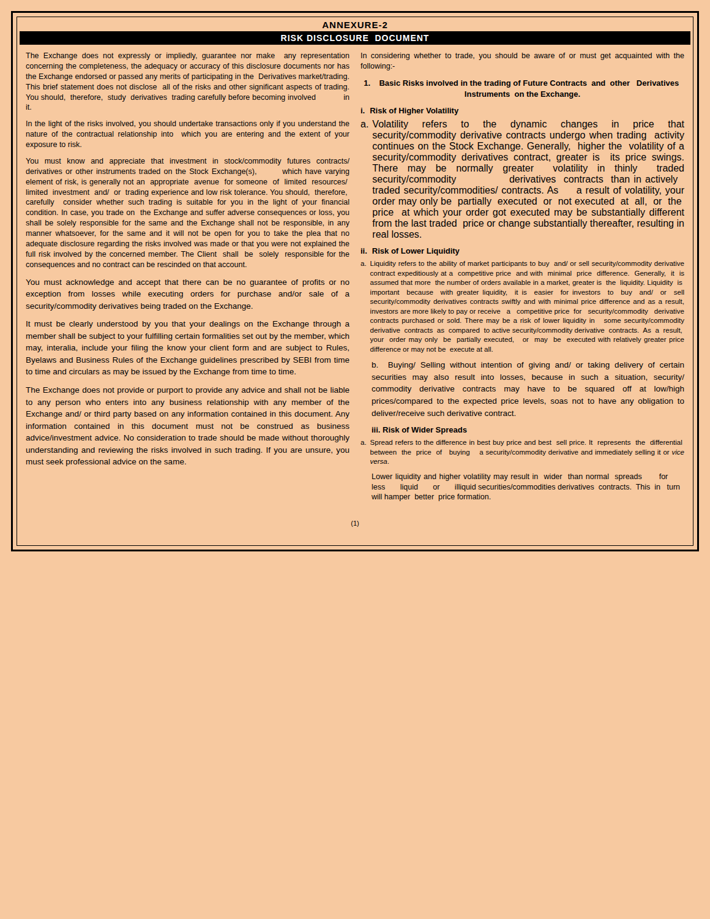ANNEXURE-2
RISK DISCLOSURE DOCUMENT
The Exchange does not expressly or impliedly, guarantee nor make any representation concerning the completeness, the adequacy or accuracy of this disclosure documents nor has the Exchange endorsed or passed any merits of participating in the Derivatives market/trading. This brief statement does not disclose all of the risks and other significant aspects of trading. You should, therefore, study derivatives trading carefully before becoming involved in it.
In the light of the risks involved, you should undertake transactions only if you understand the nature of the contractual relationship into which you are entering and the extent of your exposure to risk.
You must know and appreciate that investment in stock/commodity futures contracts/ derivatives or other instruments traded on the Stock Exchange(s), which have varying element of risk, is generally not an appropriate avenue for someone of limited resources/ limited investment and/ or trading experience and low risk tolerance. You should, therefore, carefully consider whether such trading is suitable for you in the light of your financial condition. In case, you trade on the Exchange and suffer adverse consequences or loss, you shall be solely responsible for the same and the Exchange shall not be responsible, in any manner whatsoever, for the same and it will not be open for you to take the plea that no adequate disclosure regarding the risks involved was made or that you were not explained the full risk involved by the concerned member. The Client shall be solely responsible for the consequences and no contract can be rescinded on that account.
You must acknowledge and accept that there can be no guarantee of profits or no exception from losses while executing orders for purchase and/or sale of a security/commodity derivatives being traded on the Exchange.
It must be clearly understood by you that your dealings on the Exchange through a member shall be subject to your fulfilling certain formalities set out by the member, which may, interalia, include your filing the know your client form and are subject to Rules, Byelaws and Business Rules of the Exchange guidelines prescribed by SEBI from time to time and circulars as may be issued by the Exchange from time to time.
The Exchange does not provide or purport to provide any advice and shall not be liable to any person who enters into any business relationship with any member of the Exchange and/ or third party based on any information contained in this document. Any information contained in this document must not be construed as business advice/investment advice. No consideration to trade should be made without thoroughly understanding and reviewing the risks involved in such trading. If you are unsure, you must seek professional advice on the same.
In considering whether to trade, you should be aware of or must get acquainted with the following:-
1. Basic Risks involved in the trading of Future Contracts and other Derivatives Instruments on the Exchange.
i. Risk of Higher Volatility
a. Volatility refers to the dynamic changes in price that security/commodity derivative contracts undergo when trading activity continues on the Stock Exchange. Generally, higher the volatility of a security/commodity derivatives contract, greater is its price swings. There may be normally greater volatility in thinly traded security/commodity derivatives contracts than in actively traded security/commodities/ contracts. As a result of volatility, your order may only be partially executed or not executed at all, or the price at which your order got executed may be substantially different from the last traded price or change substantially thereafter, resulting in real losses.
ii. Risk of Lower Liquidity
a. Liquidity refers to the ability of market participants to buy and/ or sell security/commodity derivative contract expeditiously at a competitive price and with minimal price difference. Generally, it is assumed that more the number of orders available in a market, greater is the liquidity. Liquidity is important because with greater liquidity, it is easier for investors to buy and/ or sell security/commodity derivatives contracts swiftly and with minimal price difference and as a result, investors are more likely to pay or receive a competitive price for security/commodity derivative contracts purchased or sold. There may be a risk of lower liquidity in some security/commodity derivative contracts as compared to active security/commodity derivative contracts. As a result, your order may only be partially executed, or may be executed with relatively greater price difference or may not be execute at all.
b. Buying/ Selling without intention of giving and/ or taking delivery of certain securities may also result into losses, because in such a situation, security/ commodity derivative contracts may have to be squared off at low/high prices/compared to the expected price levels, soas not to have any obligation to deliver/receive such derivative contract.
iii. Risk of Wider Spreads
a. Spread refers to the difference in best buy price and best sell price. It represents the differential between the price of buying a security/commodity derivative and immediately selling it or vice versa.
Lower liquidity and higher volatility may result in wider than normal spreads for less liquid or illiquid securities/commodities derivatives contracts. This in turn will hamper better price formation.
(1)